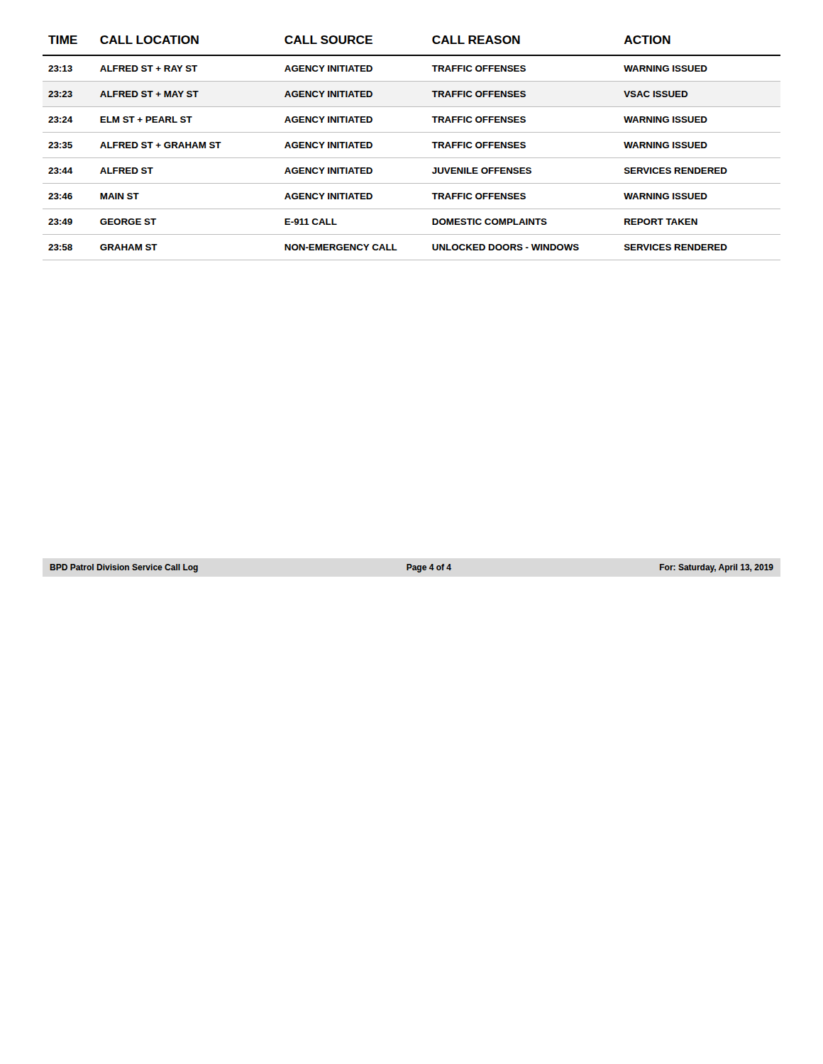| TIME | CALL LOCATION | CALL SOURCE | CALL REASON | ACTION |
| --- | --- | --- | --- | --- |
| 23:13 | ALFRED ST + RAY ST | AGENCY INITIATED | TRAFFIC OFFENSES | WARNING ISSUED |
| 23:23 | ALFRED ST + MAY ST | AGENCY INITIATED | TRAFFIC OFFENSES | VSAC ISSUED |
| 23:24 | ELM ST + PEARL ST | AGENCY INITIATED | TRAFFIC OFFENSES | WARNING ISSUED |
| 23:35 | ALFRED ST + GRAHAM ST | AGENCY INITIATED | TRAFFIC OFFENSES | WARNING ISSUED |
| 23:44 | ALFRED ST | AGENCY INITIATED | JUVENILE OFFENSES | SERVICES RENDERED |
| 23:46 | MAIN ST | AGENCY INITIATED | TRAFFIC OFFENSES | WARNING ISSUED |
| 23:49 | GEORGE ST | E-911 CALL | DOMESTIC COMPLAINTS | REPORT TAKEN |
| 23:58 | GRAHAM ST | NON-EMERGENCY CALL | UNLOCKED DOORS - WINDOWS | SERVICES RENDERED |
BPD Patrol Division Service Call Log Page 4 of 4 For: Saturday, April 13, 2019